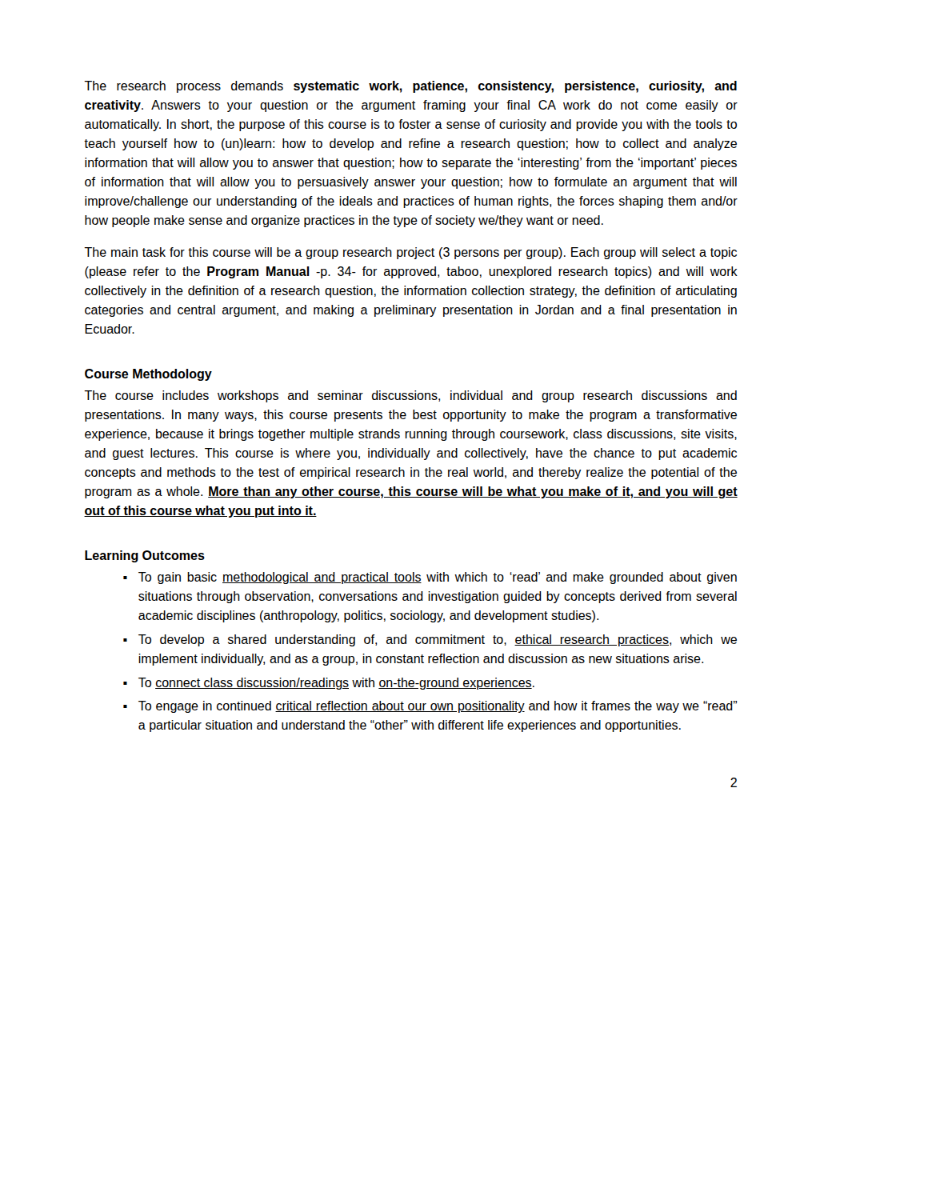The research process demands systematic work, patience, consistency, persistence, curiosity, and creativity. Answers to your question or the argument framing your final CA work do not come easily or automatically. In short, the purpose of this course is to foster a sense of curiosity and provide you with the tools to teach yourself how to (un)learn: how to develop and refine a research question; how to collect and analyze information that will allow you to answer that question; how to separate the ‘interesting’ from the ‘important’ pieces of information that will allow you to persuasively answer your question; how to formulate an argument that will improve/challenge our understanding of the ideals and practices of human rights, the forces shaping them and/or how people make sense and organize practices in the type of society we/they want or need.
The main task for this course will be a group research project (3 persons per group). Each group will select a topic (please refer to the Program Manual -p. 34- for approved, taboo, unexplored research topics) and will work collectively in the definition of a research question, the information collection strategy, the definition of articulating categories and central argument, and making a preliminary presentation in Jordan and a final presentation in Ecuador.
Course Methodology
The course includes workshops and seminar discussions, individual and group research discussions and presentations. In many ways, this course presents the best opportunity to make the program a transformative experience, because it brings together multiple strands running through coursework, class discussions, site visits, and guest lectures. This course is where you, individually and collectively, have the chance to put academic concepts and methods to the test of empirical research in the real world, and thereby realize the potential of the program as a whole. More than any other course, this course will be what you make of it, and you will get out of this course what you put into it.
Learning Outcomes
To gain basic methodological and practical tools with which to ‘read’ and make grounded about given situations through observation, conversations and investigation guided by concepts derived from several academic disciplines (anthropology, politics, sociology, and development studies).
To develop a shared understanding of, and commitment to, ethical research practices, which we implement individually, and as a group, in constant reflection and discussion as new situations arise.
To connect class discussion/readings with on-the-ground experiences.
To engage in continued critical reflection about our own positionality and how it frames the way we “read” a particular situation and understand the “other” with different life experiences and opportunities.
2